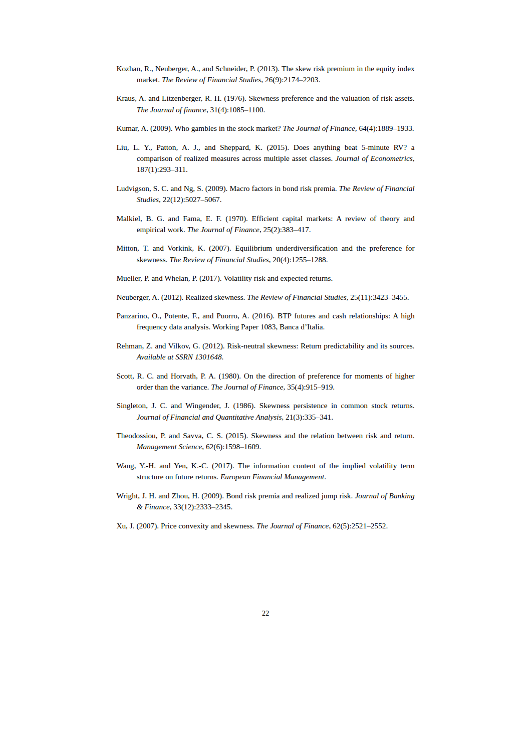Kozhan, R., Neuberger, A., and Schneider, P. (2013). The skew risk premium in the equity index market. The Review of Financial Studies, 26(9):2174–2203.
Kraus, A. and Litzenberger, R. H. (1976). Skewness preference and the valuation of risk assets. The Journal of finance, 31(4):1085–1100.
Kumar, A. (2009). Who gambles in the stock market? The Journal of Finance, 64(4):1889–1933.
Liu, L. Y., Patton, A. J., and Sheppard, K. (2015). Does anything beat 5-minute RV? a comparison of realized measures across multiple asset classes. Journal of Econometrics, 187(1):293–311.
Ludvigson, S. C. and Ng, S. (2009). Macro factors in bond risk premia. The Review of Financial Studies, 22(12):5027–5067.
Malkiel, B. G. and Fama, E. F. (1970). Efficient capital markets: A review of theory and empirical work. The Journal of Finance, 25(2):383–417.
Mitton, T. and Vorkink, K. (2007). Equilibrium underdiversification and the preference for skewness. The Review of Financial Studies, 20(4):1255–1288.
Mueller, P. and Whelan, P. (2017). Volatility risk and expected returns.
Neuberger, A. (2012). Realized skewness. The Review of Financial Studies, 25(11):3423–3455.
Panzarino, O., Potente, F., and Puorro, A. (2016). BTP futures and cash relationships: A high frequency data analysis. Working Paper 1083, Banca d’Italia.
Rehman, Z. and Vilkov, G. (2012). Risk-neutral skewness: Return predictability and its sources. Available at SSRN 1301648.
Scott, R. C. and Horvath, P. A. (1980). On the direction of preference for moments of higher order than the variance. The Journal of Finance, 35(4):915–919.
Singleton, J. C. and Wingender, J. (1986). Skewness persistence in common stock returns. Journal of Financial and Quantitative Analysis, 21(3):335–341.
Theodossiou, P. and Savva, C. S. (2015). Skewness and the relation between risk and return. Management Science, 62(6):1598–1609.
Wang, Y.-H. and Yen, K.-C. (2017). The information content of the implied volatility term structure on future returns. European Financial Management.
Wright, J. H. and Zhou, H. (2009). Bond risk premia and realized jump risk. Journal of Banking & Finance, 33(12):2333–2345.
Xu, J. (2007). Price convexity and skewness. The Journal of Finance, 62(5):2521–2552.
22